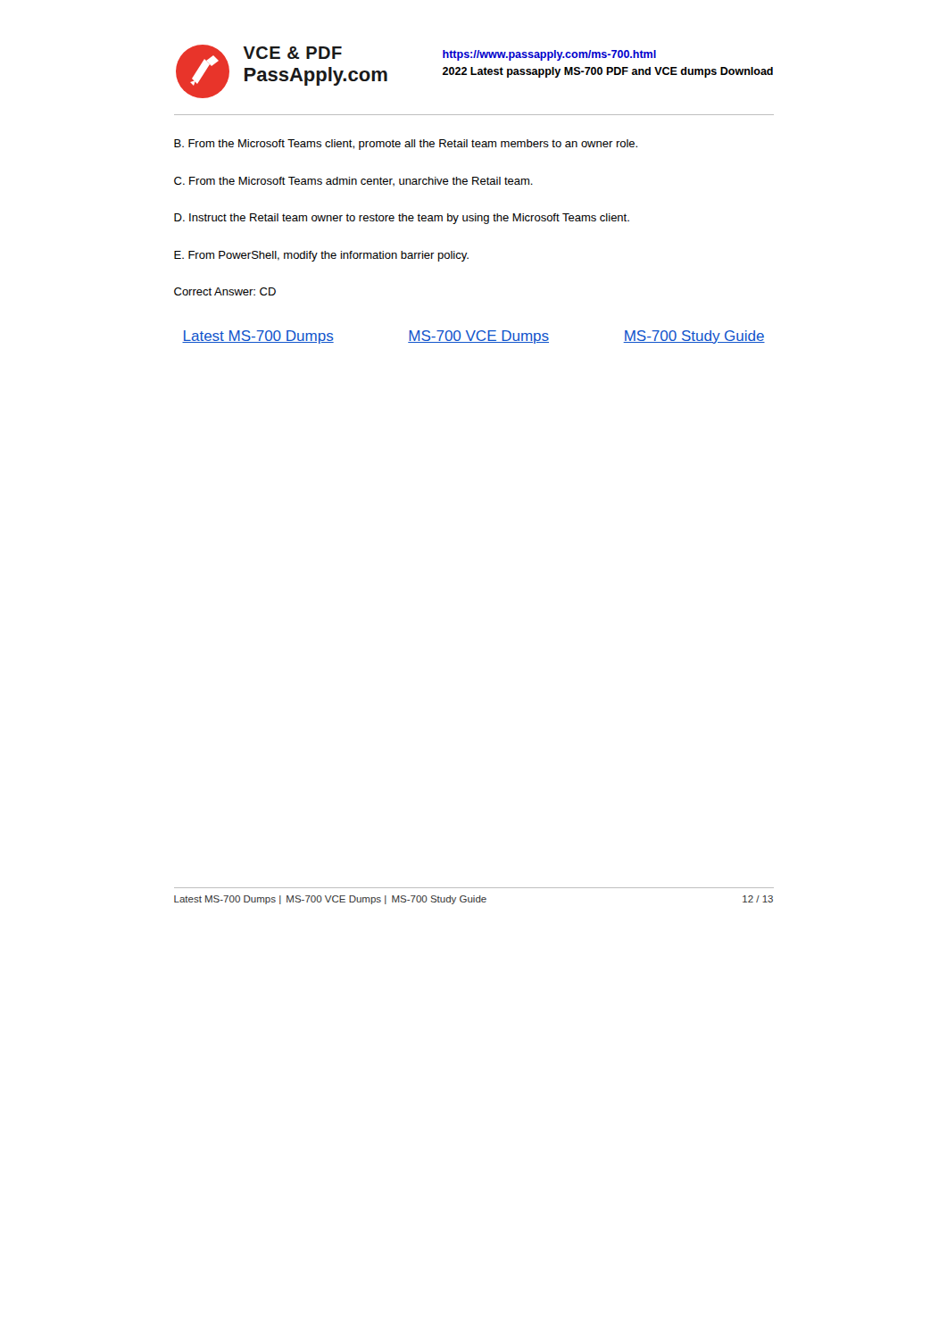VCE & PDF
Pass Apply.com
https://www.passapply.com/ms-700.html
2022 Latest passapply MS-700 PDF and VCE dumps Download
B. From the Microsoft Teams client, promote all the Retail team members to an owner role.
C. From the Microsoft Teams admin center, unarchive the Retail team.
D. Instruct the Retail team owner to restore the team by using the Microsoft Teams client.
E. From PowerShell, modify the information barrier policy.
Correct Answer: CD
Latest MS-700 Dumps MS-700 VCE Dumps MS-700 Study Guide
Latest MS-700 Dumps | MS-700 VCE Dumps | MS-700 Study Guide
12 / 13